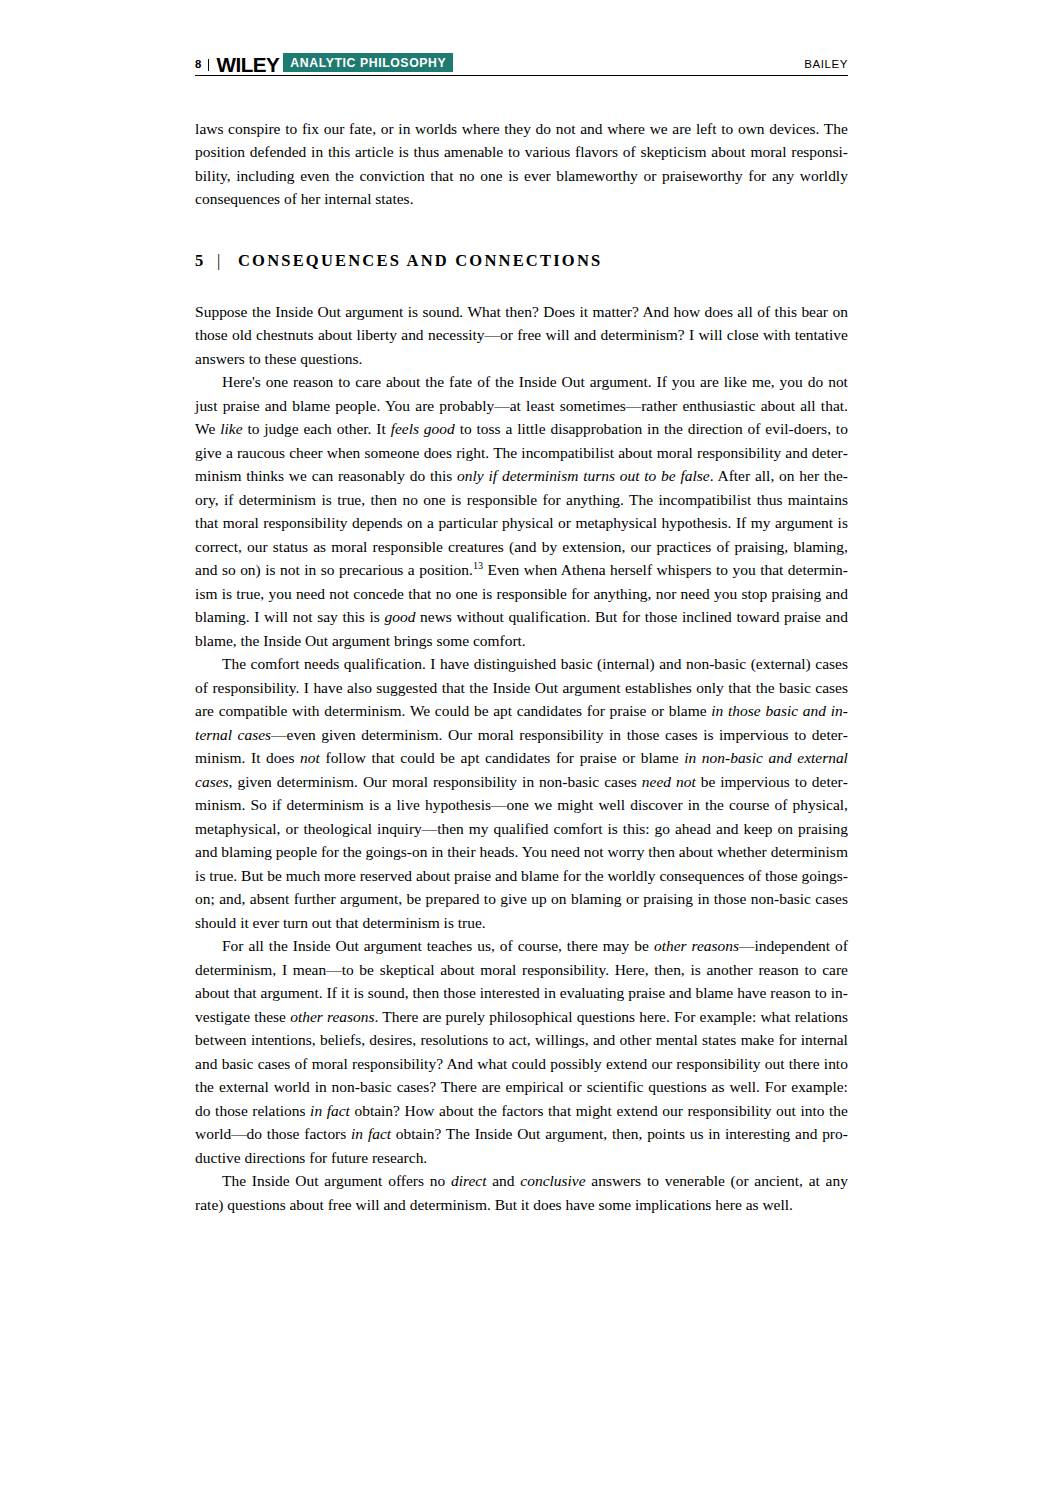8 WILEY ANALYTIC PHILOSOPHY
BAILEY
laws conspire to fix our fate, or in worlds where they do not and where we are left to own devices. The position defended in this article is thus amenable to various flavors of skepticism about moral responsibility, including even the conviction that no one is ever blameworthy or praiseworthy for any worldly consequences of her internal states.
5|CONSEQUENCES AND CONNECTIONS
Suppose the Inside Out argument is sound. What then? Does it matter? And how does all of this bear on those old chestnuts about liberty and necessity—or free will and determinism? I will close with tentative answers to these questions.
Here's one reason to care about the fate of the Inside Out argument. If you are like me, you do not just praise and blame people. You are probably—at least sometimes—rather enthusiastic about all that. We like to judge each other. It feels good to toss a little disapprobation in the direction of evil-doers, to give a raucous cheer when someone does right. The incompatibilist about moral responsibility and determinism thinks we can reasonably do this only if determinism turns out to be false. After all, on her theory, if determinism is true, then no one is responsible for anything. The incompatibilist thus maintains that moral responsibility depends on a particular physical or metaphysical hypothesis. If my argument is correct, our status as moral responsible creatures (and by extension, our practices of praising, blaming, and so on) is not in so precarious a position.13 Even when Athena herself whispers to you that determinism is true, you need not concede that no one is responsible for anything, nor need you stop praising and blaming. I will not say this is good news without qualification. But for those inclined toward praise and blame, the Inside Out argument brings some comfort.
The comfort needs qualification. I have distinguished basic (internal) and non-basic (external) cases of responsibility. I have also suggested that the Inside Out argument establishes only that the basic cases are compatible with determinism. We could be apt candidates for praise or blame in those basic and internal cases—even given determinism. Our moral responsibility in those cases is impervious to determinism. It does not follow that could be apt candidates for praise or blame in non-basic and external cases, given determinism. Our moral responsibility in non-basic cases need not be impervious to determinism. So if determinism is a live hypothesis—one we might well discover in the course of physical, metaphysical, or theological inquiry—then my qualified comfort is this: go ahead and keep on praising and blaming people for the goings-on in their heads. You need not worry then about whether determinism is true. But be much more reserved about praise and blame for the worldly consequences of those goings-on; and, absent further argument, be prepared to give up on blaming or praising in those non-basic cases should it ever turn out that determinism is true.
For all the Inside Out argument teaches us, of course, there may be other reasons—independent of determinism, I mean—to be skeptical about moral responsibility. Here, then, is another reason to care about that argument. If it is sound, then those interested in evaluating praise and blame have reason to investigate these other reasons. There are purely philosophical questions here. For example: what relations between intentions, beliefs, desires, resolutions to act, willings, and other mental states make for internal and basic cases of moral responsibility? And what could possibly extend our responsibility out there into the external world in non-basic cases? There are empirical or scientific questions as well. For example: do those relations in fact obtain? How about the factors that might extend our responsibility out into the world—do those factors in fact obtain? The Inside Out argument, then, points us in interesting and productive directions for future research.
The Inside Out argument offers no direct and conclusive answers to venerable (or ancient, at any rate) questions about free will and determinism. But it does have some implications here as well.